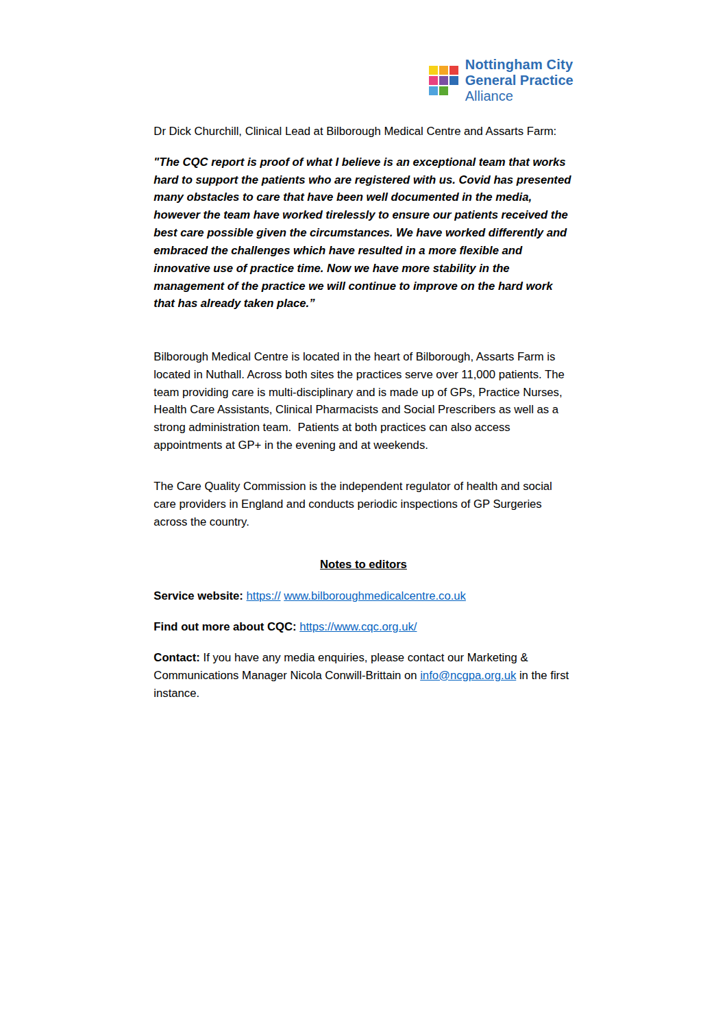Nottingham City
General Practice
Alliance
Dr Dick Churchill, Clinical Lead at Bilborough Medical Centre and Assarts Farm:
"The CQC report is proof of what I believe is an exceptional team that works hard to support the patients who are registered with us. Covid has presented many obstacles to care that have been well documented in the media, however the team have worked tirelessly to ensure our patients received the best care possible given the circumstances. We have worked differently and embraced the challenges which have resulted in a more flexible and innovative use of practice time. Now we have more stability in the management of the practice we will continue to improve on the hard work that has already taken place.”
Bilborough Medical Centre is located in the heart of Bilborough, Assarts Farm is located in Nuthall. Across both sites the practices serve over 11,000 patients. The team providing care is multi-disciplinary and is made up of GPs, Practice Nurses, Health Care Assistants, Clinical Pharmacists and Social Prescribers as well as a strong administration team. Patients at both practices can also access appointments at GP+ in the evening and at weekends.
The Care Quality Commission is the independent regulator of health and social care providers in England and conducts periodic inspections of GP Surgeries across the country.
Notes to editors
Service website: https:// www.bilboroughmedicalcentre.co.uk
Find out more about CQC: https://www.cqc.org.uk/
Contact: If you have any media enquiries, please contact our Marketing & Communications Manager Nicola Conwill-Brittain on info@ncgpa.org.uk in the first instance.